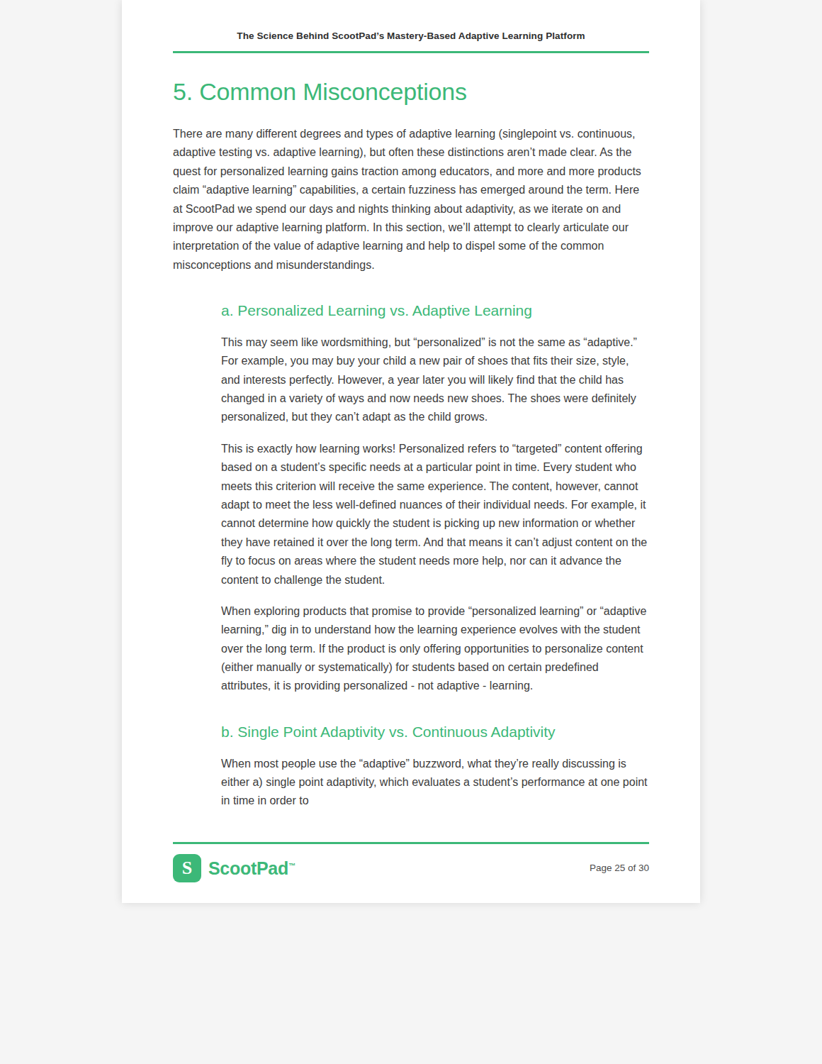The Science Behind ScootPad’s Mastery-Based Adaptive Learning Platform
5. Common Misconceptions
There are many different degrees and types of adaptive learning (singlepoint vs. continuous, adaptive testing vs. adaptive learning), but often these distinctions aren’t made clear. As the quest for personalized learning gains traction among educators, and more and more products claim “adaptive learning” capabilities, a certain fuzziness has emerged around the term. Here at ScootPad we spend our days and nights thinking about adaptivity, as we iterate on and improve our adaptive learning platform. In this section, we’ll attempt to clearly articulate our interpretation of the value of adaptive learning and help to dispel some of the common misconceptions and misunderstandings.
a. Personalized Learning vs. Adaptive Learning
This may seem like wordsmithing, but “personalized” is not the same as “adaptive.” For example, you may buy your child a new pair of shoes that fits their size, style, and interests perfectly. However, a year later you will likely find that the child has changed in a variety of ways and now needs new shoes. The shoes were definitely personalized, but they can’t adapt as the child grows.
This is exactly how learning works! Personalized refers to “targeted” content offering based on a student’s specific needs at a particular point in time. Every student who meets this criterion will receive the same experience. The content, however, cannot adapt to meet the less well-defined nuances of their individual needs. For example, it cannot determine how quickly the student is picking up new information or whether they have retained it over the long term. And that means it can’t adjust content on the fly to focus on areas where the student needs more help, nor can it advance the content to challenge the student.
When exploring products that promise to provide “personalized learning” or “adaptive learning,” dig in to understand how the learning experience evolves with the student over the long term. If the product is only offering opportunities to personalize content (either manually or systematically) for students based on certain predefined attributes, it is providing personalized - not adaptive - learning.
b. Single Point Adaptivity vs. Continuous Adaptivity
When most people use the “adaptive” buzzword, what they’re really discussing is either a) single point adaptivity, which evaluates a student’s performance at one point in time in order to
S
ScootPad™
Page 25 of 30